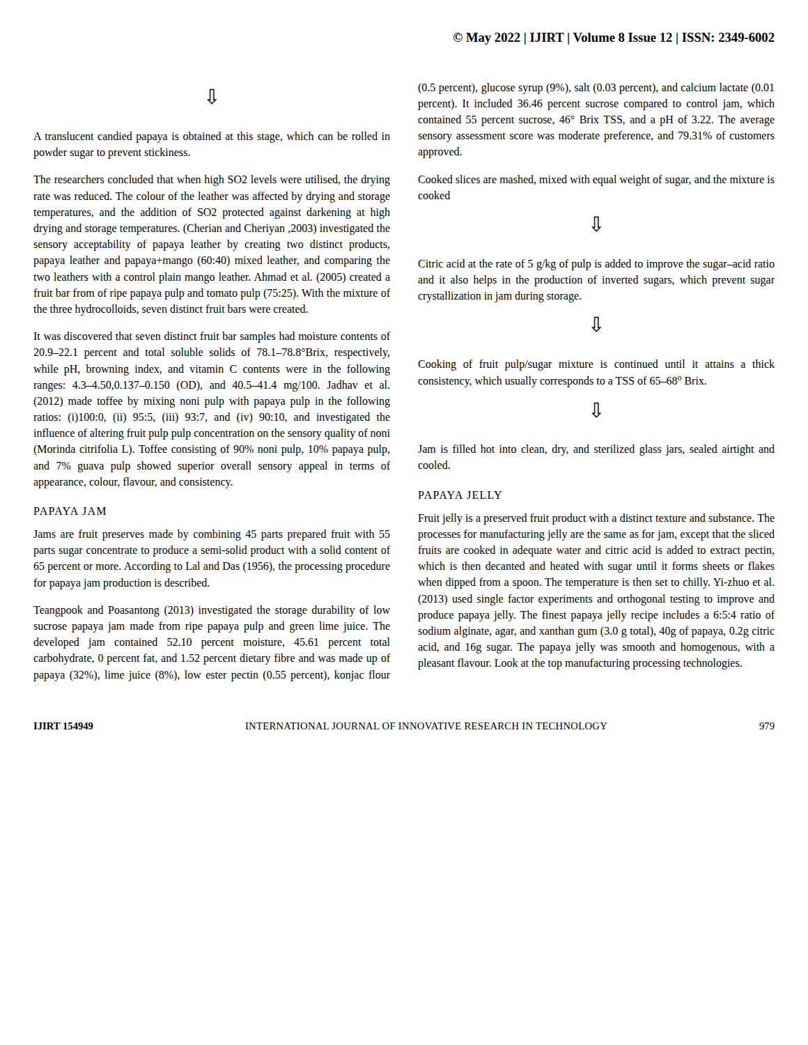© May 2022 | IJIRT | Volume 8 Issue 12 | ISSN: 2349-6002
⇩
A translucent candied papaya is obtained at this stage, which can be rolled in powder sugar to prevent stickiness.
The researchers concluded that when high SO2 levels were utilised, the drying rate was reduced. The colour of the leather was affected by drying and storage temperatures, and the addition of SO2 protected against darkening at high drying and storage temperatures. (Cherian and Cheriyan ,2003) investigated the sensory acceptability of papaya leather by creating two distinct products, papaya leather and papaya+mango (60:40) mixed leather, and comparing the two leathers with a control plain mango leather. Ahmad et al. (2005) created a fruit bar from of ripe papaya pulp and tomato pulp (75:25). With the mixture of the three hydrocolloids, seven distinct fruit bars were created.
It was discovered that seven distinct fruit bar samples had moisture contents of 20.9–22.1 percent and total soluble solids of 78.1–78.8°Brix, respectively, while pH, browning index, and vitamin C contents were in the following ranges: 4.3–4.50,0.137–0.150 (OD), and 40.5–41.4 mg/100. Jadhav et al. (2012) made toffee by mixing noni pulp with papaya pulp in the following ratios: (i)100:0, (ii) 95:5, (iii) 93:7, and (iv) 90:10, and investigated the influence of altering fruit pulp pulp concentration on the sensory quality of noni (Morinda citrifolia L). Toffee consisting of 90% noni pulp, 10% papaya pulp, and 7% guava pulp showed superior overall sensory appeal in terms of appearance, colour, flavour, and consistency.
Papaya Jam
Jams are fruit preserves made by combining 45 parts prepared fruit with 55 parts sugar concentrate to produce a semi-solid product with a solid content of 65 percent or more. According to Lal and Das (1956), the processing procedure for papaya jam production is described.
Teangpook and Poasantong (2013) investigated the storage durability of low sucrose papaya jam made from ripe papaya pulp and green lime juice. The developed jam contained 52.10 percent moisture, 45.61 percent total carbohydrate, 0 percent fat, and 1.52 percent dietary fibre and was made up of papaya (32%), lime juice (8%), low ester pectin (0.55 percent), konjac flour (0.5 percent), glucose syrup (9%), salt (0.03 percent), and calcium lactate (0.01 percent). It included 36.46 percent sucrose compared to control jam, which contained 55 percent sucrose, 46° Brix TSS, and a pH of 3.22. The average sensory assessment score was moderate preference, and 79.31% of customers approved.
Cooked slices are mashed, mixed with equal weight of sugar, and the mixture is cooked
⇩
Citric acid at the rate of 5 g/kg of pulp is added to improve the sugar–acid ratio and it also helps in the production of inverted sugars, which prevent sugar crystallization in jam during storage.
⇩
Cooking of fruit pulp/sugar mixture is continued until it attains a thick consistency, which usually corresponds to a TSS of 65–68o Brix.
⇩
Jam is filled hot into clean, dry, and sterilized glass jars, sealed airtight and cooled.
Papaya Jelly
Fruit jelly is a preserved fruit product with a distinct texture and substance. The processes for manufacturing jelly are the same as for jam, except that the sliced fruits are cooked in adequate water and citric acid is added to extract pectin, which is then decanted and heated with sugar until it forms sheets or flakes when dipped from a spoon. The temperature is then set to chilly. Yi-zhuo et al. (2013) used single factor experiments and orthogonal testing to improve and produce papaya jelly. The finest papaya jelly recipe includes a 6:5:4 ratio of sodium alginate, agar, and xanthan gum (3.0 g total), 40g of papaya, 0.2g citric acid, and 16g sugar. The papaya jelly was smooth and homogenous, with a pleasant flavour. Look at the top manufacturing processing technologies.
IJIRT 154949 INTERNATIONAL JOURNAL OF INNOVATIVE RESEARCH IN TECHNOLOGY 979